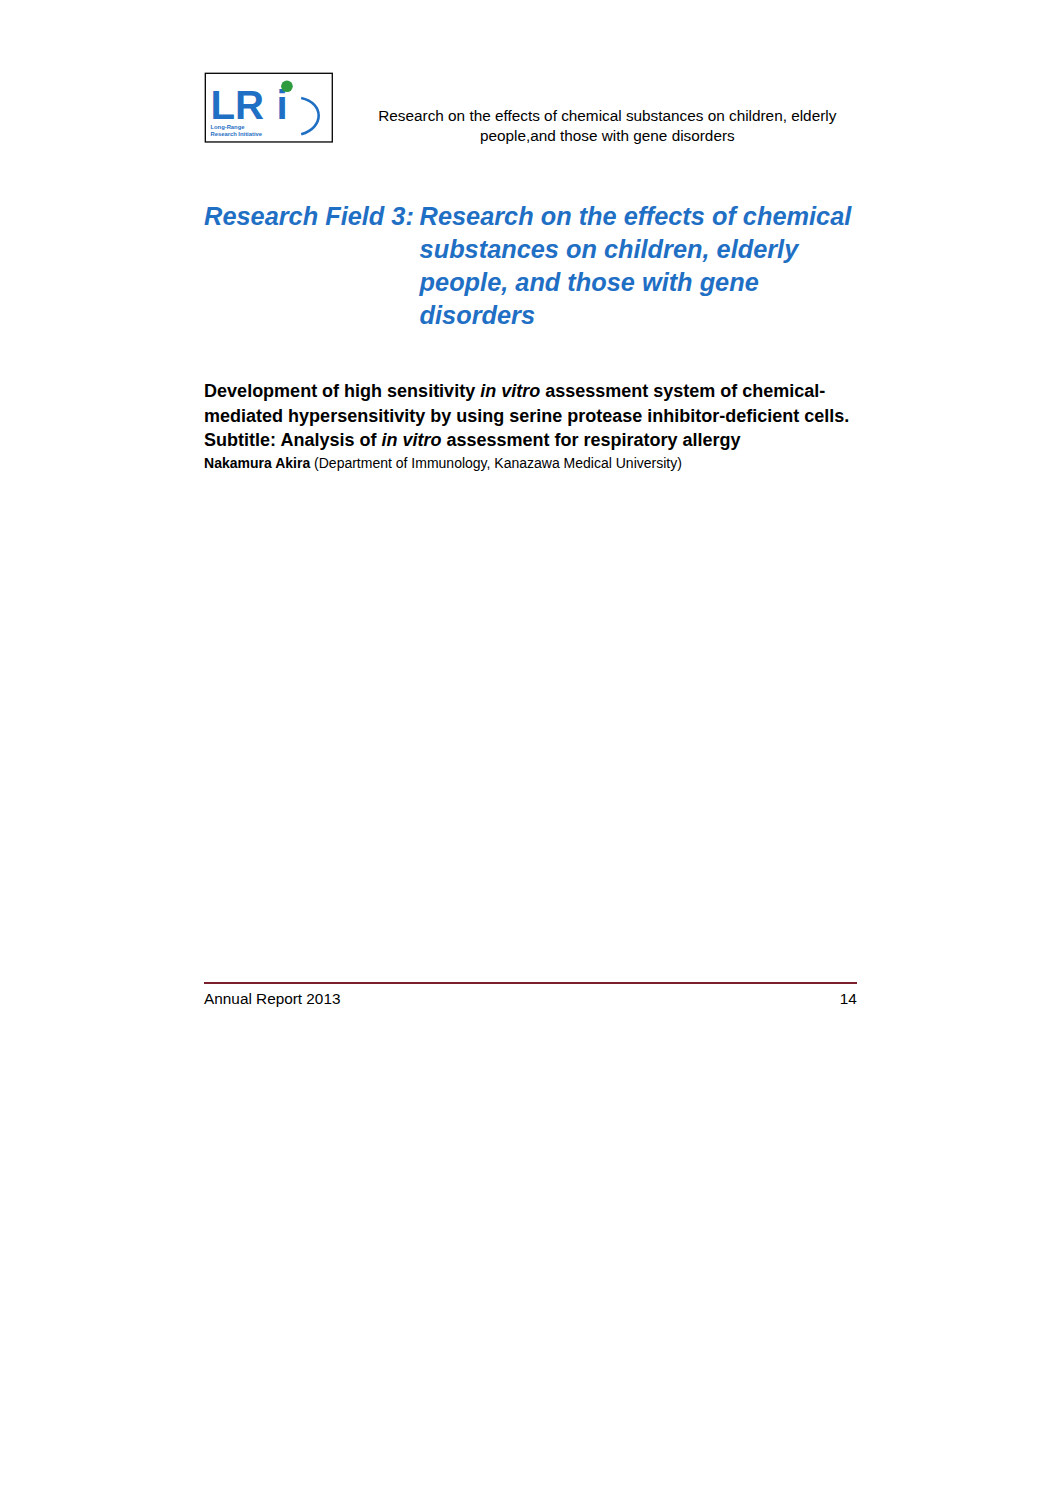LR i Long-Range Research Initiative
Research on the effects of chemical substances on children, elderly
people,and those with gene disorders
Research Field 3: Research on the effects of chemical substances on children, elderly people, and those with gene disorders
Development of high sensitivity in vitro assessment system of chemical-mediated hypersensitivity by using serine protease inhibitor-deficient cells.
Subtitle: Analysis of in vitro assessment for respiratory allergy
Nakamura Akira (Department of Immunology, Kanazawa Medical University)
Annual Report 2013 14